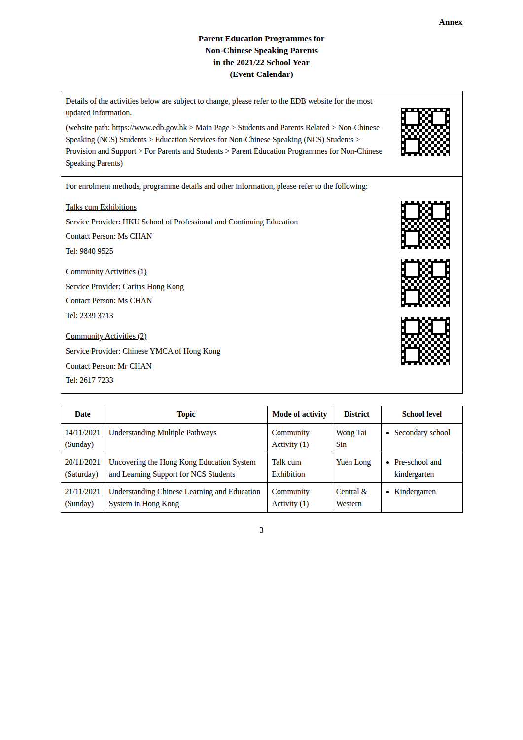Annex
Parent Education Programmes for
Non-Chinese Speaking Parents
in the 2021/22 School Year
(Event Calendar)
| Details of the activities below are subject to change, please refer to the EDB website for the most updated information. (website path: https://www.edb.gov.hk > Main Page > Students and Parents Related > Non-Chinese Speaking (NCS) Students > Education Services for Non-Chinese Speaking (NCS) Students > Provision and Support > For Parents and Students > Parent Education Programmes for Non-Chinese Speaking Parents) | |
| For enrolment methods, programme details and other information, please refer to the following: Talks cum Exhibitions Service Provider: HKU School of Professional and Continuing Education Contact Person: Ms CHAN Tel: 9840 9525 Community Activities (1) Service Provider: Caritas Hong Kong Contact Person: Ms CHAN Tel: 2339 3713 Community Activities (2) Service Provider: Chinese YMCA of Hong Kong Contact Person: Mr CHAN Tel: 2617 7233 | |
| Date | Topic | Mode of activity | District | School level |
| --- | --- | --- | --- | --- |
| 14/11/2021 (Sunday) | Understanding Multiple Pathways | Community Activity (1) | Wong Tai Sin | Secondary school |
| 20/11/2021 (Saturday) | Uncovering the Hong Kong Education System and Learning Support for NCS Students | Talk cum Exhibition | Yuen Long | Pre-school and kindergarten |
| 21/11/2021 (Sunday) | Understanding Chinese Learning and Education System in Hong Kong | Community Activity (1) | Central & Western | Kindergarten |
3